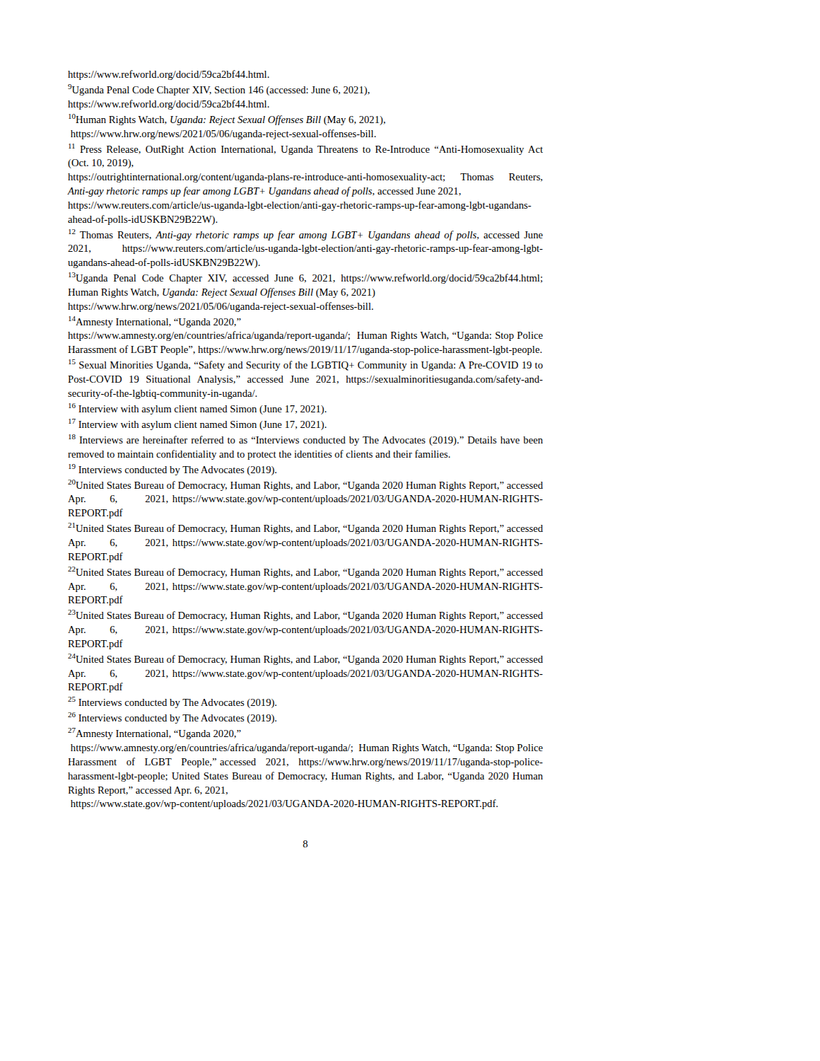https://www.refworld.org/docid/59ca2bf44.html.
9Uganda Penal Code Chapter XIV, Section 146 (accessed: June 6, 2021),
https://www.refworld.org/docid/59ca2bf44.html.
10Human Rights Watch, Uganda: Reject Sexual Offenses Bill (May 6, 2021),
https://www.hrw.org/news/2021/05/06/uganda-reject-sexual-offenses-bill.
11 Press Release, OutRight Action International, Uganda Threatens to Re-Introduce “Anti-Homosexuality Act (Oct. 10, 2019),
https://outrightinternational.org/content/uganda-plans-re-introduce-anti-homosexuality-act; Thomas Reuters, Anti-gay rhetoric ramps up fear among LGBT+ Ugandans ahead of polls, accessed June 2021,
https://www.reuters.com/article/us-uganda-lgbt-election/anti-gay-rhetoric-ramps-up-fear-among-lgbt-ugandans-ahead-of-polls-idUSKBN29B22W).
12 Thomas Reuters, Anti-gay rhetoric ramps up fear among LGBT+ Ugandans ahead of polls, accessed June 2021, https://www.reuters.com/article/us-uganda-lgbt-election/anti-gay-rhetoric-ramps-up-fear-among-lgbt-ugandans-ahead-of-polls-idUSKBN29B22W).
13Uganda Penal Code Chapter XIV, accessed June 6, 2021, https://www.refworld.org/docid/59ca2bf44.html; Human Rights Watch, Uganda: Reject Sexual Offenses Bill (May 6, 2021)
https://www.hrw.org/news/2021/05/06/uganda-reject-sexual-offenses-bill.
14Amnesty International, “Uganda 2020,”
https://www.amnesty.org/en/countries/africa/uganda/report-uganda/; Human Rights Watch, “Uganda: Stop Police Harassment of LGBT People”, https://www.hrw.org/news/2019/11/17/uganda-stop-police-harassment-lgbt-people.
15 Sexual Minorities Uganda, “Safety and Security of the LGBTIQ+ Community in Uganda: A Pre-COVID 19 to Post-COVID 19 Situational Analysis,” accessed June 2021, https://sexualminoritiesuganda.com/safety-and-security-of-the-lgbtiq-community-in-uganda/.
16 Interview with asylum client named Simon (June 17, 2021).
17 Interview with asylum client named Simon (June 17, 2021).
18 Interviews are hereinafter referred to as “Interviews conducted by The Advocates (2019).” Details have been removed to maintain confidentiality and to protect the identities of clients and their families.
19 Interviews conducted by The Advocates (2019).
20United States Bureau of Democracy, Human Rights, and Labor, “Uganda 2020 Human Rights Report,” accessed Apr. 6, 2021, https://www.state.gov/wp-content/uploads/2021/03/UGANDA-2020-HUMAN-RIGHTS-REPORT.pdf
21United States Bureau of Democracy, Human Rights, and Labor, “Uganda 2020 Human Rights Report,” accessed Apr. 6, 2021, https://www.state.gov/wp-content/uploads/2021/03/UGANDA-2020-HUMAN-RIGHTS-REPORT.pdf
22United States Bureau of Democracy, Human Rights, and Labor, “Uganda 2020 Human Rights Report,” accessed Apr. 6, 2021, https://www.state.gov/wp-content/uploads/2021/03/UGANDA-2020-HUMAN-RIGHTS-REPORT.pdf
23United States Bureau of Democracy, Human Rights, and Labor, “Uganda 2020 Human Rights Report,” accessed Apr. 6, 2021, https://www.state.gov/wp-content/uploads/2021/03/UGANDA-2020-HUMAN-RIGHTS-REPORT.pdf
24United States Bureau of Democracy, Human Rights, and Labor, “Uganda 2020 Human Rights Report,” accessed Apr. 6, 2021, https://www.state.gov/wp-content/uploads/2021/03/UGANDA-2020-HUMAN-RIGHTS-REPORT.pdf
25 Interviews conducted by The Advocates (2019).
26 Interviews conducted by The Advocates (2019).
27Amnesty International, “Uganda 2020,”
https://www.amnesty.org/en/countries/africa/uganda/report-uganda/; Human Rights Watch, “Uganda: Stop Police Harassment of LGBT People,” accessed 2021, https://www.hrw.org/news/2019/11/17/uganda-stop-police-harassment-lgbt-people; United States Bureau of Democracy, Human Rights, and Labor, “Uganda 2020 Human Rights Report,” accessed Apr. 6, 2021,
https://www.state.gov/wp-content/uploads/2021/03/UGANDA-2020-HUMAN-RIGHTS-REPORT.pdf.
8